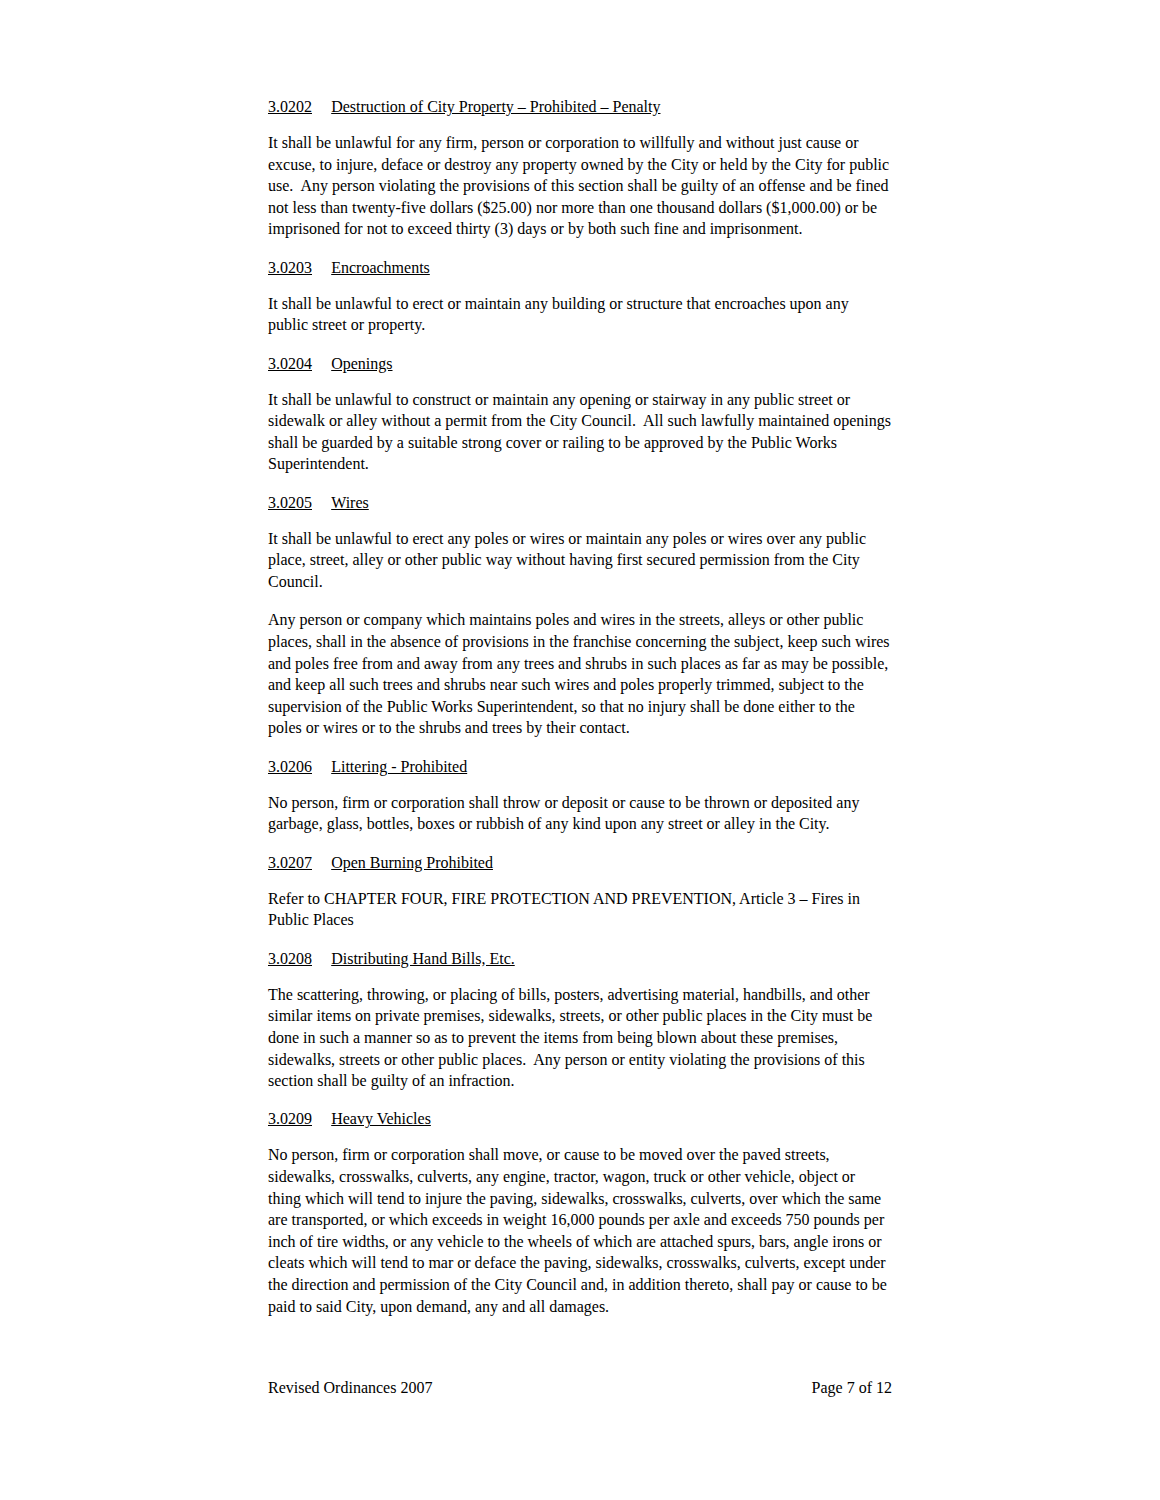3.0202 Destruction of City Property – Prohibited – Penalty
It shall be unlawful for any firm, person or corporation to willfully and without just cause or excuse, to injure, deface or destroy any property owned by the City or held by the City for public use. Any person violating the provisions of this section shall be guilty of an offense and be fined not less than twenty-five dollars ($25.00) nor more than one thousand dollars ($1,000.00) or be imprisoned for not to exceed thirty (3) days or by both such fine and imprisonment.
3.0203 Encroachments
It shall be unlawful to erect or maintain any building or structure that encroaches upon any public street or property.
3.0204 Openings
It shall be unlawful to construct or maintain any opening or stairway in any public street or sidewalk or alley without a permit from the City Council. All such lawfully maintained openings shall be guarded by a suitable strong cover or railing to be approved by the Public Works Superintendent.
3.0205 Wires
It shall be unlawful to erect any poles or wires or maintain any poles or wires over any public place, street, alley or other public way without having first secured permission from the City Council.
Any person or company which maintains poles and wires in the streets, alleys or other public places, shall in the absence of provisions in the franchise concerning the subject, keep such wires and poles free from and away from any trees and shrubs in such places as far as may be possible, and keep all such trees and shrubs near such wires and poles properly trimmed, subject to the supervision of the Public Works Superintendent, so that no injury shall be done either to the poles or wires or to the shrubs and trees by their contact.
3.0206 Littering - Prohibited
No person, firm or corporation shall throw or deposit or cause to be thrown or deposited any garbage, glass, bottles, boxes or rubbish of any kind upon any street or alley in the City.
3.0207 Open Burning Prohibited
Refer to CHAPTER FOUR, FIRE PROTECTION AND PREVENTION, Article 3 – Fires in Public Places
3.0208 Distributing Hand Bills, Etc.
The scattering, throwing, or placing of bills, posters, advertising material, handbills, and other similar items on private premises, sidewalks, streets, or other public places in the City must be done in such a manner so as to prevent the items from being blown about these premises, sidewalks, streets or other public places. Any person or entity violating the provisions of this section shall be guilty of an infraction.
3.0209 Heavy Vehicles
No person, firm or corporation shall move, or cause to be moved over the paved streets, sidewalks, crosswalks, culverts, any engine, tractor, wagon, truck or other vehicle, object or thing which will tend to injure the paving, sidewalks, crosswalks, culverts, over which the same are transported, or which exceeds in weight 16,000 pounds per axle and exceeds 750 pounds per inch of tire widths, or any vehicle to the wheels of which are attached spurs, bars, angle irons or cleats which will tend to mar or deface the paving, sidewalks, crosswalks, culverts, except under the direction and permission of the City Council and, in addition thereto, shall pay or cause to be paid to said City, upon demand, any and all damages.
Revised Ordinances 2007 Page 7 of 12